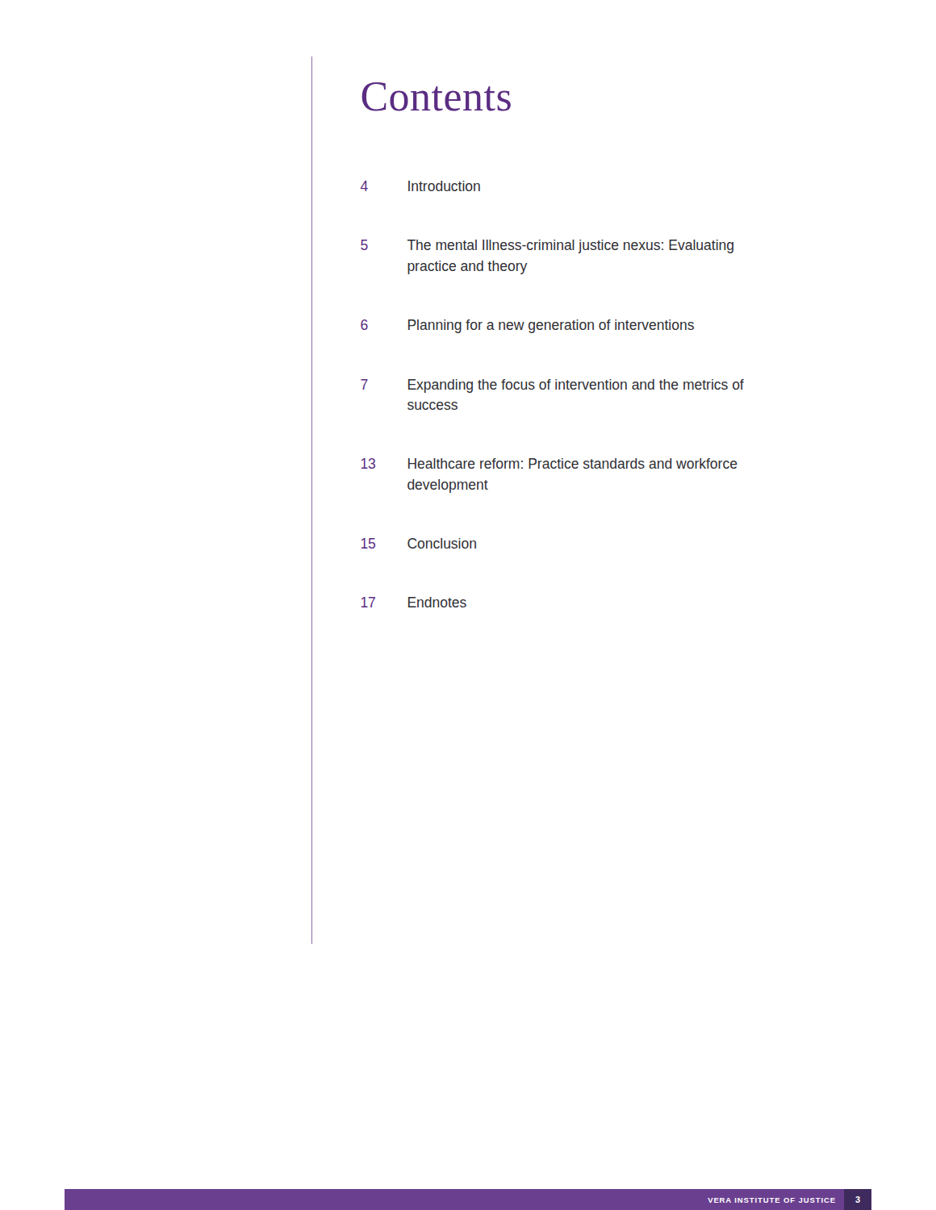Contents
4 Introduction
5 The mental Illness-criminal justice nexus: Evaluating practice and theory
6 Planning for a new generation of interventions
7 Expanding the focus of intervention and the metrics of success
13 Healthcare reform: Practice standards and workforce development
15 Conclusion
17 Endnotes
VERA INSTITUTE OF JUSTICE
3